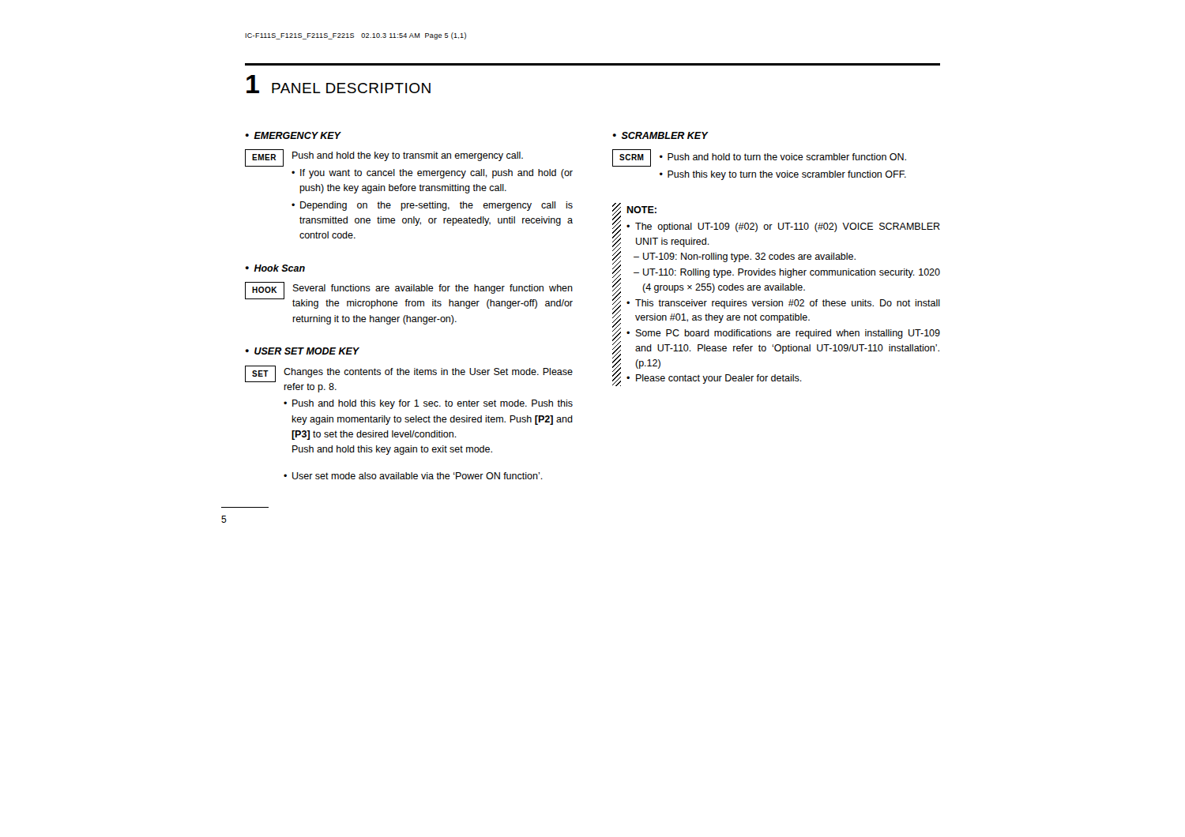IC-F111S_F121S_F211S_F221S 02.10.3 11:54 AM Page 5 (1,1)
1 PANEL DESCRIPTION
EMERGENCY KEY
EMER
Push and hold the key to transmit an emergency call.
If you want to cancel the emergency call, push and hold (or push) the key again before transmitting the call.
Depending on the pre-setting, the emergency call is transmitted one time only, or repeatedly, until receiving a control code.
Hook Scan
HOOK
Several functions are available for the hanger function when taking the microphone from its hanger (hanger-off) and/or returning it to the hanger (hanger-on).
USER SET MODE KEY
SET
Changes the contents of the items in the User Set mode. Please refer to p. 8.
Push and hold this key for 1 sec. to enter set mode. Push this key again momentarily to select the desired item. Push [P2] and [P3] to set the desired level/condition.
Push and hold this key again to exit set mode.
User set mode also available via the ‘Power ON function’.
SCRAMBLER KEY
SCRM
Push and hold to turn the voice scrambler function ON.
Push this key to turn the voice scrambler function OFF.
NOTE:
The optional UT-109 (#02) or UT-110 (#02) VOICE SCRAMBLER UNIT is required.
UT-109: Non-rolling type. 32 codes are available.
UT-110: Rolling type. Provides higher communication security. 1020 (4 groups × 255) codes are available.
This transceiver requires version #02 of these units. Do not install version #01, as they are not compatible.
Some PC board modifications are required when installing UT-109 and UT-110. Please refer to ‘Optional UT-109/UT-110 installation’. (p.12)
Please contact your Dealer for details.
5